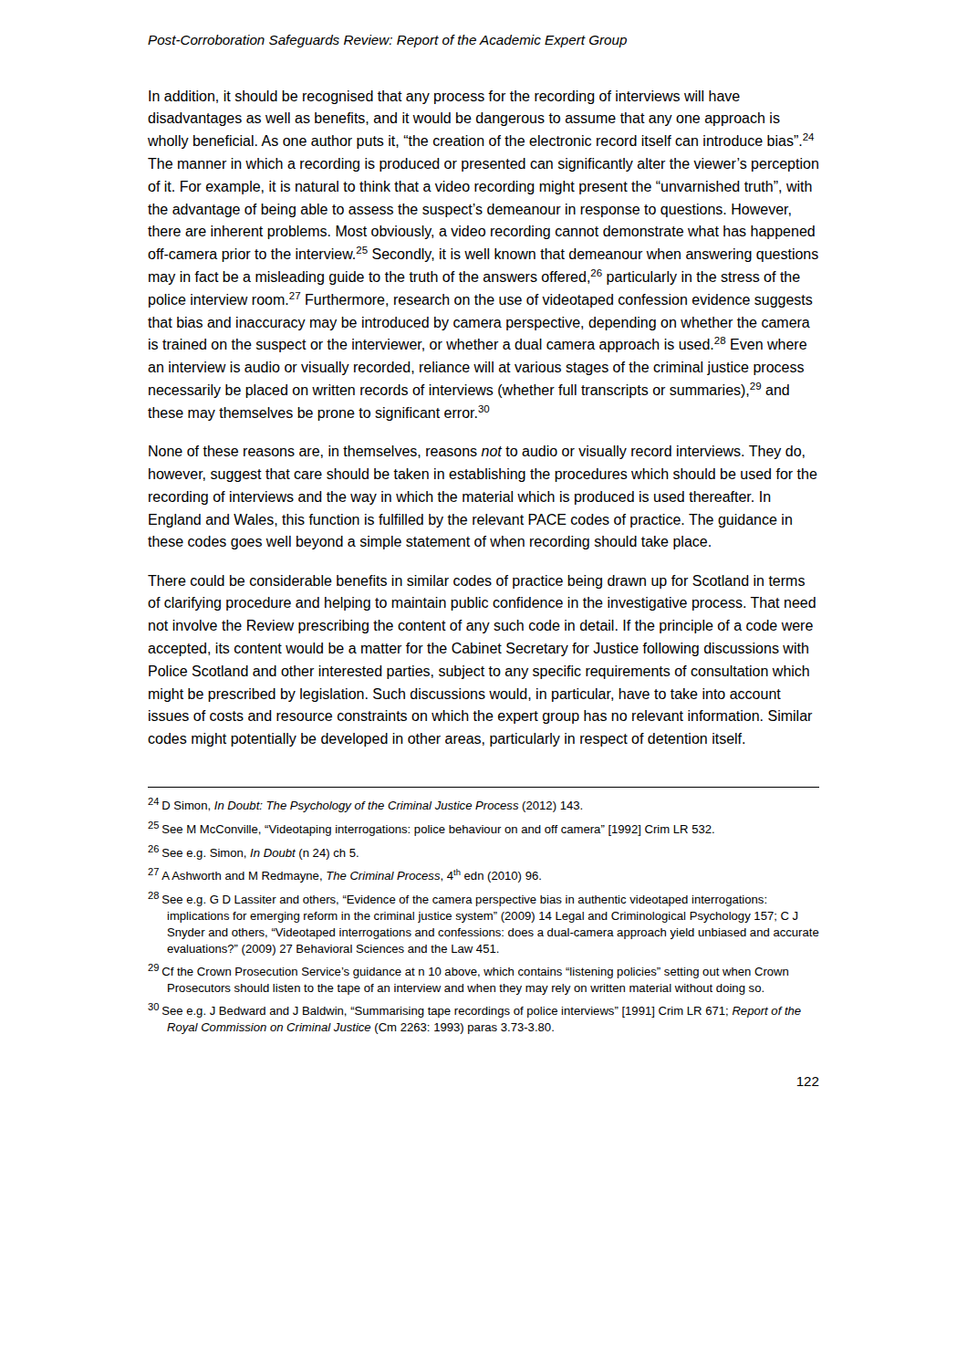Post-Corroboration Safeguards Review: Report of the Academic Expert Group
In addition, it should be recognised that any process for the recording of interviews will have disadvantages as well as benefits, and it would be dangerous to assume that any one approach is wholly beneficial. As one author puts it, “the creation of the electronic record itself can introduce bias”.24 The manner in which a recording is produced or presented can significantly alter the viewer’s perception of it. For example, it is natural to think that a video recording might present the “unvarnished truth”, with the advantage of being able to assess the suspect’s demeanour in response to questions. However, there are inherent problems. Most obviously, a video recording cannot demonstrate what has happened off-camera prior to the interview.25 Secondly, it is well known that demeanour when answering questions may in fact be a misleading guide to the truth of the answers offered,26 particularly in the stress of the police interview room.27 Furthermore, research on the use of videotaped confession evidence suggests that bias and inaccuracy may be introduced by camera perspective, depending on whether the camera is trained on the suspect or the interviewer, or whether a dual camera approach is used.28 Even where an interview is audio or visually recorded, reliance will at various stages of the criminal justice process necessarily be placed on written records of interviews (whether full transcripts or summaries),29 and these may themselves be prone to significant error.30
None of these reasons are, in themselves, reasons not to audio or visually record interviews. They do, however, suggest that care should be taken in establishing the procedures which should be used for the recording of interviews and the way in which the material which is produced is used thereafter. In England and Wales, this function is fulfilled by the relevant PACE codes of practice. The guidance in these codes goes well beyond a simple statement of when recording should take place.
There could be considerable benefits in similar codes of practice being drawn up for Scotland in terms of clarifying procedure and helping to maintain public confidence in the investigative process. That need not involve the Review prescribing the content of any such code in detail. If the principle of a code were accepted, its content would be a matter for the Cabinet Secretary for Justice following discussions with Police Scotland and other interested parties, subject to any specific requirements of consultation which might be prescribed by legislation. Such discussions would, in particular, have to take into account issues of costs and resource constraints on which the expert group has no relevant information. Similar codes might potentially be developed in other areas, particularly in respect of detention itself.
24 D Simon, In Doubt: The Psychology of the Criminal Justice Process (2012) 143.
25 See M McConville, “Videotaping interrogations: police behaviour on and off camera” [1992] Crim LR 532.
26 See e.g. Simon, In Doubt (n 24) ch 5.
27 A Ashworth and M Redmayne, The Criminal Process, 4th edn (2010) 96.
28 See e.g. G D Lassiter and others, “Evidence of the camera perspective bias in authentic videotaped interrogations: implications for emerging reform in the criminal justice system” (2009) 14 Legal and Criminological Psychology 157; C J Snyder and others, “Videotaped interrogations and confessions: does a dual-camera approach yield unbiased and accurate evaluations?” (2009) 27 Behavioral Sciences and the Law 451.
29 Cf the Crown Prosecution Service’s guidance at n 10 above, which contains “listening policies” setting out when Crown Prosecutors should listen to the tape of an interview and when they may rely on written material without doing so.
30 See e.g. J Bedward and J Baldwin, “Summarising tape recordings of police interviews” [1991] Crim LR 671; Report of the Royal Commission on Criminal Justice (Cm 2263: 1993) paras 3.73-3.80.
122